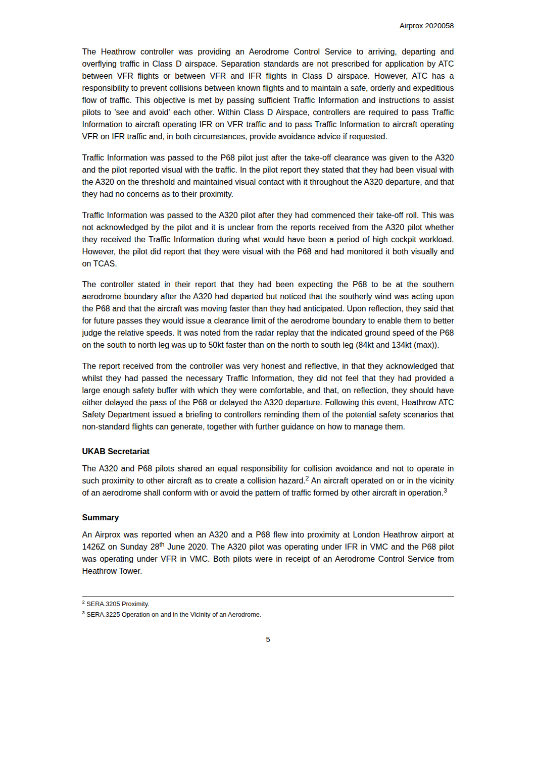Airprox 2020058
The Heathrow controller was providing an Aerodrome Control Service to arriving, departing and overflying traffic in Class D airspace. Separation standards are not prescribed for application by ATC between VFR flights or between VFR and IFR flights in Class D airspace. However, ATC has a responsibility to prevent collisions between known flights and to maintain a safe, orderly and expeditious flow of traffic. This objective is met by passing sufficient Traffic Information and instructions to assist pilots to 'see and avoid' each other. Within Class D Airspace, controllers are required to pass Traffic Information to aircraft operating IFR on VFR traffic and to pass Traffic Information to aircraft operating VFR on IFR traffic and, in both circumstances, provide avoidance advice if requested.
Traffic Information was passed to the P68 pilot just after the take-off clearance was given to the A320 and the pilot reported visual with the traffic. In the pilot report they stated that they had been visual with the A320 on the threshold and maintained visual contact with it throughout the A320 departure, and that they had no concerns as to their proximity.
Traffic Information was passed to the A320 pilot after they had commenced their take-off roll. This was not acknowledged by the pilot and it is unclear from the reports received from the A320 pilot whether they received the Traffic Information during what would have been a period of high cockpit workload. However, the pilot did report that they were visual with the P68 and had monitored it both visually and on TCAS.
The controller stated in their report that they had been expecting the P68 to be at the southern aerodrome boundary after the A320 had departed but noticed that the southerly wind was acting upon the P68 and that the aircraft was moving faster than they had anticipated. Upon reflection, they said that for future passes they would issue a clearance limit of the aerodrome boundary to enable them to better judge the relative speeds. It was noted from the radar replay that the indicated ground speed of the P68 on the south to north leg was up to 50kt faster than on the north to south leg (84kt and 134kt (max)).
The report received from the controller was very honest and reflective, in that they acknowledged that whilst they had passed the necessary Traffic Information, they did not feel that they had provided a large enough safety buffer with which they were comfortable, and that, on reflection, they should have either delayed the pass of the P68 or delayed the A320 departure. Following this event, Heathrow ATC Safety Department issued a briefing to controllers reminding them of the potential safety scenarios that non-standard flights can generate, together with further guidance on how to manage them.
UKAB Secretariat
The A320 and P68 pilots shared an equal responsibility for collision avoidance and not to operate in such proximity to other aircraft as to create a collision hazard.2 An aircraft operated on or in the vicinity of an aerodrome shall conform with or avoid the pattern of traffic formed by other aircraft in operation.3
Summary
An Airprox was reported when an A320 and a P68 flew into proximity at London Heathrow airport at 1426Z on Sunday 28th June 2020. The A320 pilot was operating under IFR in VMC and the P68 pilot was operating under VFR in VMC. Both pilots were in receipt of an Aerodrome Control Service from Heathrow Tower.
2 SERA.3205 Proximity.
3 SERA.3225 Operation on and in the Vicinity of an Aerodrome.
5